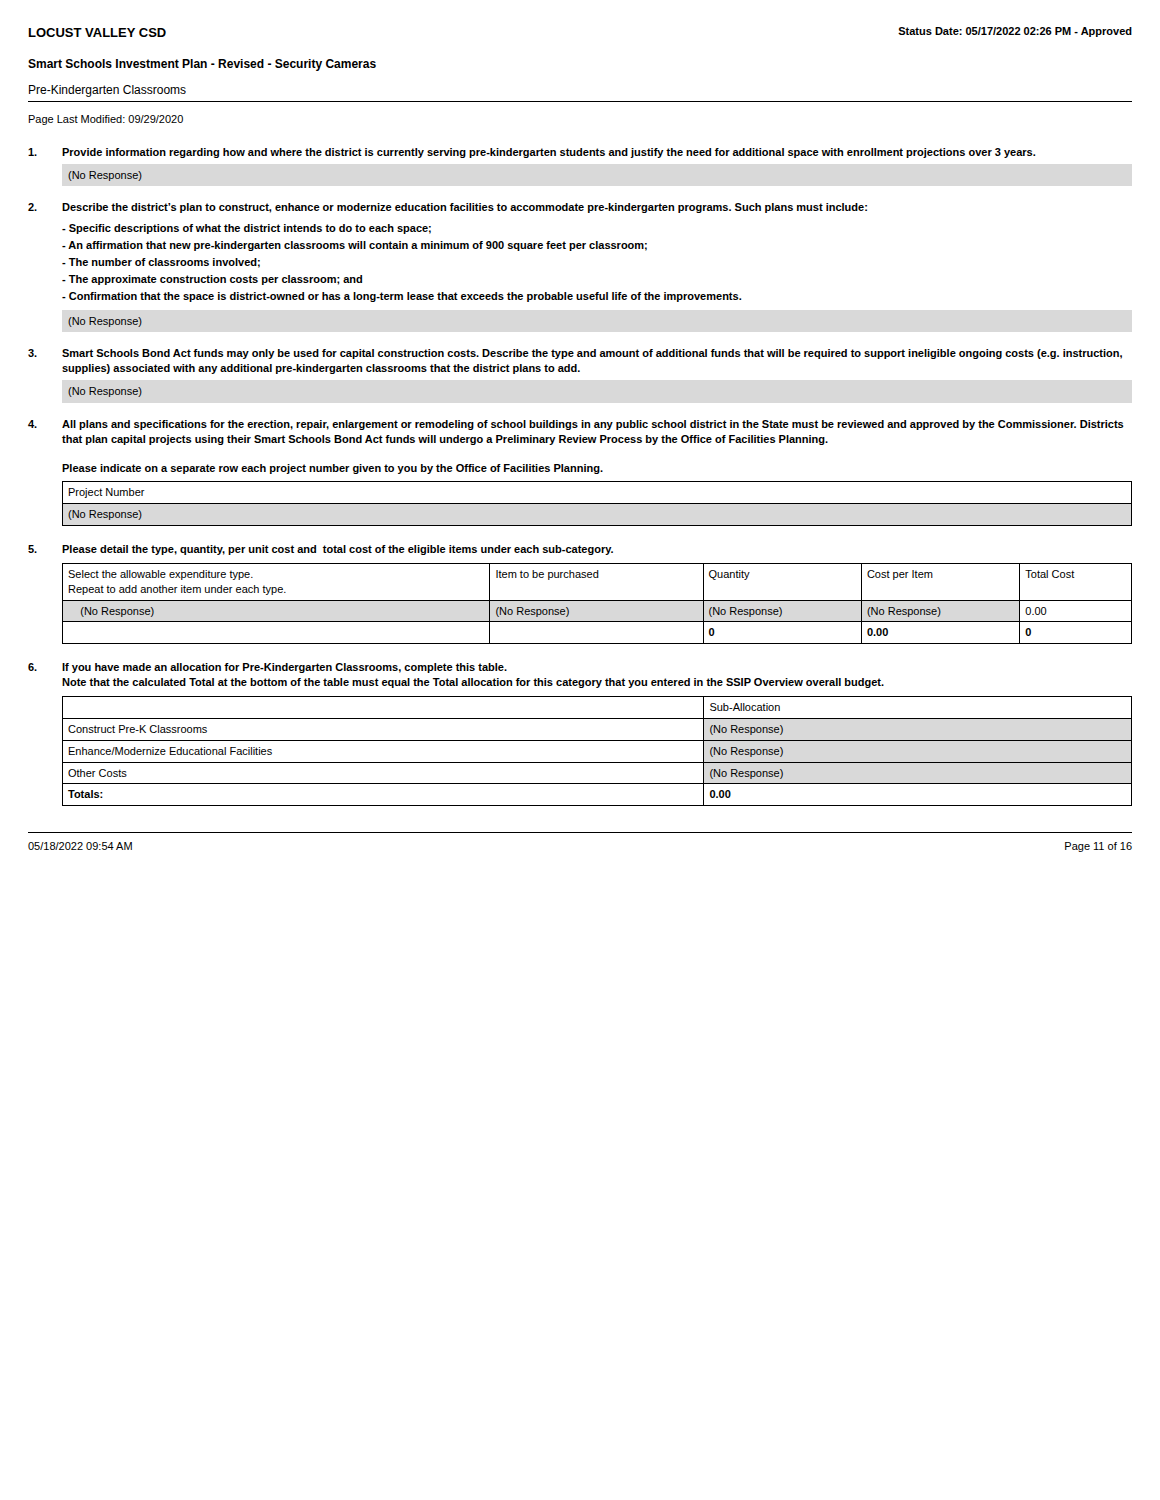LOCUST VALLEY CSD
Status Date: 05/17/2022 02:26 PM - Approved
Smart Schools Investment Plan - Revised - Security Cameras
Pre-Kindergarten Classrooms
Page Last Modified: 09/29/2020
1.
Provide information regarding how and where the district is currently serving pre-kindergarten students and justify the need for additional space with enrollment projections over 3 years.
(No Response)
2.
Describe the district’s plan to construct, enhance or modernize education facilities to accommodate pre-kindergarten programs. Such plans must include:
- Specific descriptions of what the district intends to do to each space;
- An affirmation that new pre-kindergarten classrooms will contain a minimum of 900 square feet per classroom;
- The number of classrooms involved;
- The approximate construction costs per classroom; and
- Confirmation that the space is district-owned or has a long-term lease that exceeds the probable useful life of the improvements.
(No Response)
3.
Smart Schools Bond Act funds may only be used for capital construction costs. Describe the type and amount of additional funds that will be required to support ineligible ongoing costs (e.g. instruction, supplies) associated with any additional pre-kindergarten classrooms that the district plans to add.
(No Response)
4.
All plans and specifications for the erection, repair, enlargement or remodeling of school buildings in any public school district in the State must be reviewed and approved by the Commissioner. Districts that plan capital projects using their Smart Schools Bond Act funds will undergo a Preliminary Review Process by the Office of Facilities Planning.
Please indicate on a separate row each project number given to you by the Office of Facilities Planning.
| Project Number |
| --- |
| (No Response) |
5.
Please detail the type, quantity, per unit cost and total cost of the eligible items under each sub-category.
| Select the allowable expenditure type. Repeat to add another item under each type. | Item to be purchased | Quantity | Cost per Item | Total Cost |
| --- | --- | --- | --- | --- |
| (No Response) | (No Response) | (No Response) | (No Response) | 0.00 |
| | | 0 | 0.00 | 0 |
6.
If you have made an allocation for Pre-Kindergarten Classrooms, complete this table.
Note that the calculated Total at the bottom of the table must equal the Total allocation for this category that you entered in the SSIP Overview overall budget.
| | Sub-Allocation |
| --- | --- |
| Construct Pre-K Classrooms | (No Response) |
| Enhance/Modernize Educational Facilities | (No Response) |
| Other Costs | (No Response) |
| Totals: | 0.00 |
05/18/2022 09:54 AM
Page 11 of 16